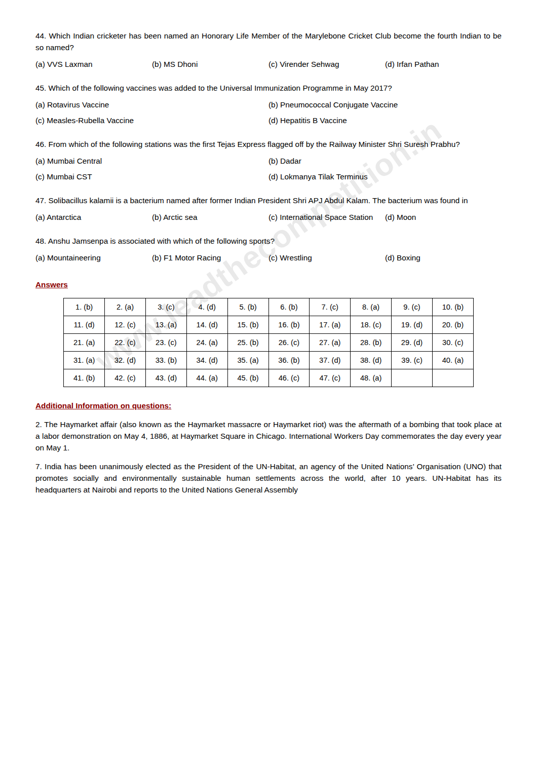www.leadthecompetition.in
44. Which Indian cricketer has been named an Honorary Life Member of the Marylebone Cricket Club become the fourth Indian to be so named?
(a) VVS Laxman
(b) MS Dhoni
(c) Virender Sehwag
(d) Irfan Pathan
45. Which of the following vaccines was added to the Universal Immunization Programme in May 2017?
(a) Rotavirus Vaccine
(b) Pneumococcal Conjugate Vaccine
(c) Measles-Rubella Vaccine
(d) Hepatitis B Vaccine
46. From which of the following stations was the first Tejas Express flagged off by the Railway Minister Shri Suresh Prabhu?
(a) Mumbai Central
(b) Dadar
(c) Mumbai CST
(d) Lokmanya Tilak Terminus
47. Solibacillus kalamii is a bacterium named after former Indian President Shri APJ Abdul Kalam. The bacterium was found in
(a) Antarctica
(b) Arctic sea
(c) International Space Station
(d) Moon
48. Anshu Jamsenpa is associated with which of the following sports?
(a) Mountaineering
(b) F1 Motor Racing
(c) Wrestling
(d) Boxing
Answers
| 1. (b) | 2. (a) | 3. (c) | 4. (d) | 5. (b) | 6. (b) | 7. (c) | 8. (a) | 9. (c) | 10. (b) |
| 11. (d) | 12. (c) | 13. (a) | 14. (d) | 15. (b) | 16. (b) | 17. (a) | 18. (c) | 19. (d) | 20. (b) |
| 21. (a) | 22. (c) | 23. (c) | 24. (a) | 25. (b) | 26. (c) | 27. (a) | 28. (b) | 29. (d) | 30. (c) |
| 31. (a) | 32. (d) | 33. (b) | 34. (d) | 35. (a) | 36. (b) | 37. (d) | 38. (d) | 39. (c) | 40. (a) |
| 41. (b) | 42. (c) | 43. (d) | 44. (a) | 45. (b) | 46. (c) | 47. (c) | 48. (a) | | |
Additional Information on questions:
2. The Haymarket affair (also known as the Haymarket massacre or Haymarket riot) was the aftermath of a bombing that took place at a labor demonstration on May 4, 1886, at Haymarket Square in Chicago. International Workers Day commemorates the day every year on May 1.
7. India has been unanimously elected as the President of the UN-Habitat, an agency of the United Nations’ Organisation (UNO) that promotes socially and environmentally sustainable human settlements across the world, after 10 years. UN-Habitat has its headquarters at Nairobi and reports to the United Nations General Assembly